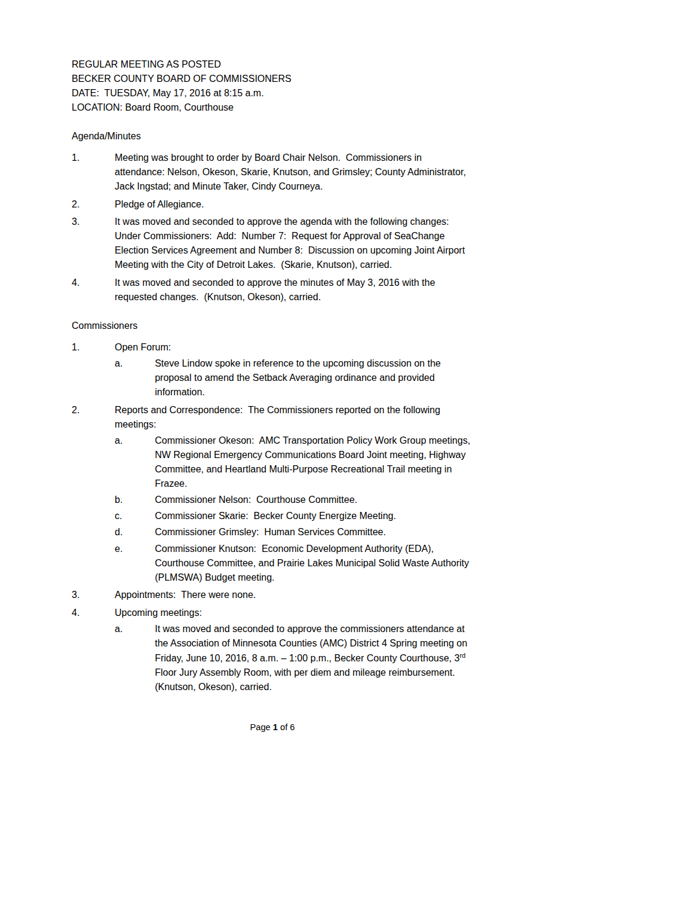REGULAR MEETING AS POSTED
BECKER COUNTY BOARD OF COMMISSIONERS
DATE: TUESDAY, May 17, 2016 at 8:15 a.m.
LOCATION: Board Room, Courthouse
Agenda/Minutes
Meeting was brought to order by Board Chair Nelson. Commissioners in attendance: Nelson, Okeson, Skarie, Knutson, and Grimsley; County Administrator, Jack Ingstad; and Minute Taker, Cindy Courneya.
Pledge of Allegiance.
It was moved and seconded to approve the agenda with the following changes: Under Commissioners: Add: Number 7: Request for Approval of SeaChange Election Services Agreement and Number 8: Discussion on upcoming Joint Airport Meeting with the City of Detroit Lakes. (Skarie, Knutson), carried.
It was moved and seconded to approve the minutes of May 3, 2016 with the requested changes. (Knutson, Okeson), carried.
Commissioners
Open Forum:
Steve Lindow spoke in reference to the upcoming discussion on the proposal to amend the Setback Averaging ordinance and provided information.
Reports and Correspondence: The Commissioners reported on the following meetings:
Commissioner Okeson: AMC Transportation Policy Work Group meetings, NW Regional Emergency Communications Board Joint meeting, Highway Committee, and Heartland Multi-Purpose Recreational Trail meeting in Frazee.
Commissioner Nelson: Courthouse Committee.
Commissioner Skarie: Becker County Energize Meeting.
Commissioner Grimsley: Human Services Committee.
Commissioner Knutson: Economic Development Authority (EDA), Courthouse Committee, and Prairie Lakes Municipal Solid Waste Authority (PLMSWA) Budget meeting.
Appointments: There were none.
Upcoming meetings:
It was moved and seconded to approve the commissioners attendance at the Association of Minnesota Counties (AMC) District 4 Spring meeting on Friday, June 10, 2016, 8 a.m. – 1:00 p.m., Becker County Courthouse, 3rd Floor Jury Assembly Room, with per diem and mileage reimbursement. (Knutson, Okeson), carried.
Page 1 of 6